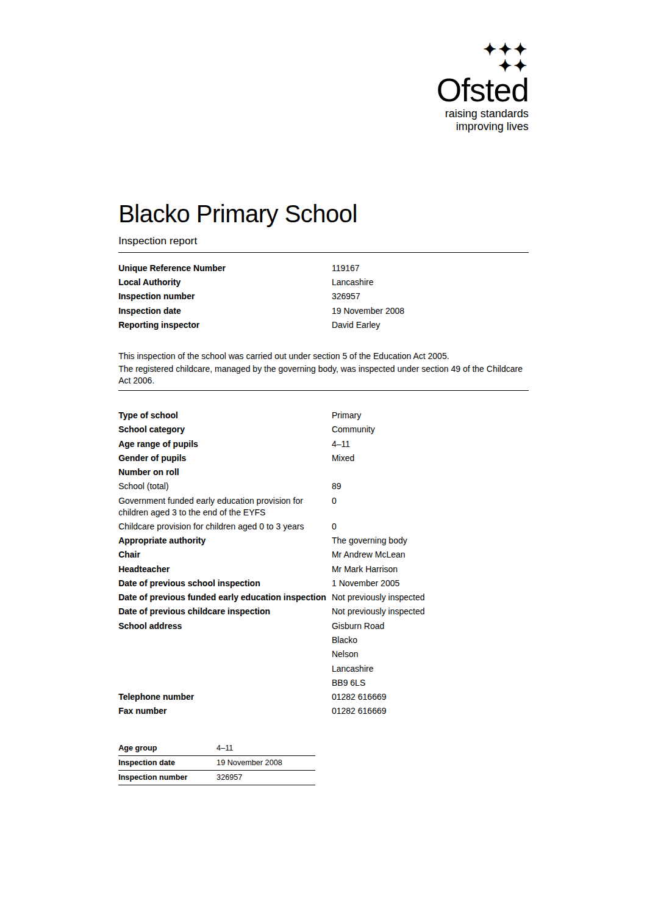✦✦✦
✦✦
Ofsted
raising standards
improving lives
Blacko Primary School
Inspection report
| Unique Reference Number | 119167 |
| Local Authority | Lancashire |
| Inspection number | 326957 |
| Inspection date | 19 November 2008 |
| Reporting inspector | David Earley |
This inspection of the school was carried out under section 5 of the Education Act 2005.
The registered childcare, managed by the governing body, was inspected under section 49 of the Childcare Act 2006.
| Type of school | Primary |
| School category | Community |
| Age range of pupils | 4–11 |
| Gender of pupils | Mixed |
| Number on roll | |
| School (total) | 89 |
| Government funded early education provision for children aged 3 to the end of the EYFS | 0 |
| Childcare provision for children aged 0 to 3 years | 0 |
| Appropriate authority | The governing body |
| Chair | Mr Andrew McLean |
| Headteacher | Mr Mark Harrison |
| Date of previous school inspection | 1 November 2005 |
| Date of previous funded early education inspection | Not previously inspected |
| Date of previous childcare inspection | Not previously inspected |
| School address | Gisburn Road |
| | Blacko |
| | Nelson |
| | Lancashire |
| | BB9 6LS |
| Telephone number | 01282 616669 |
| Fax number | 01282 616669 |
| Age group | 4–11 |
| Inspection date | 19 November 2008 |
| Inspection number | 326957 |